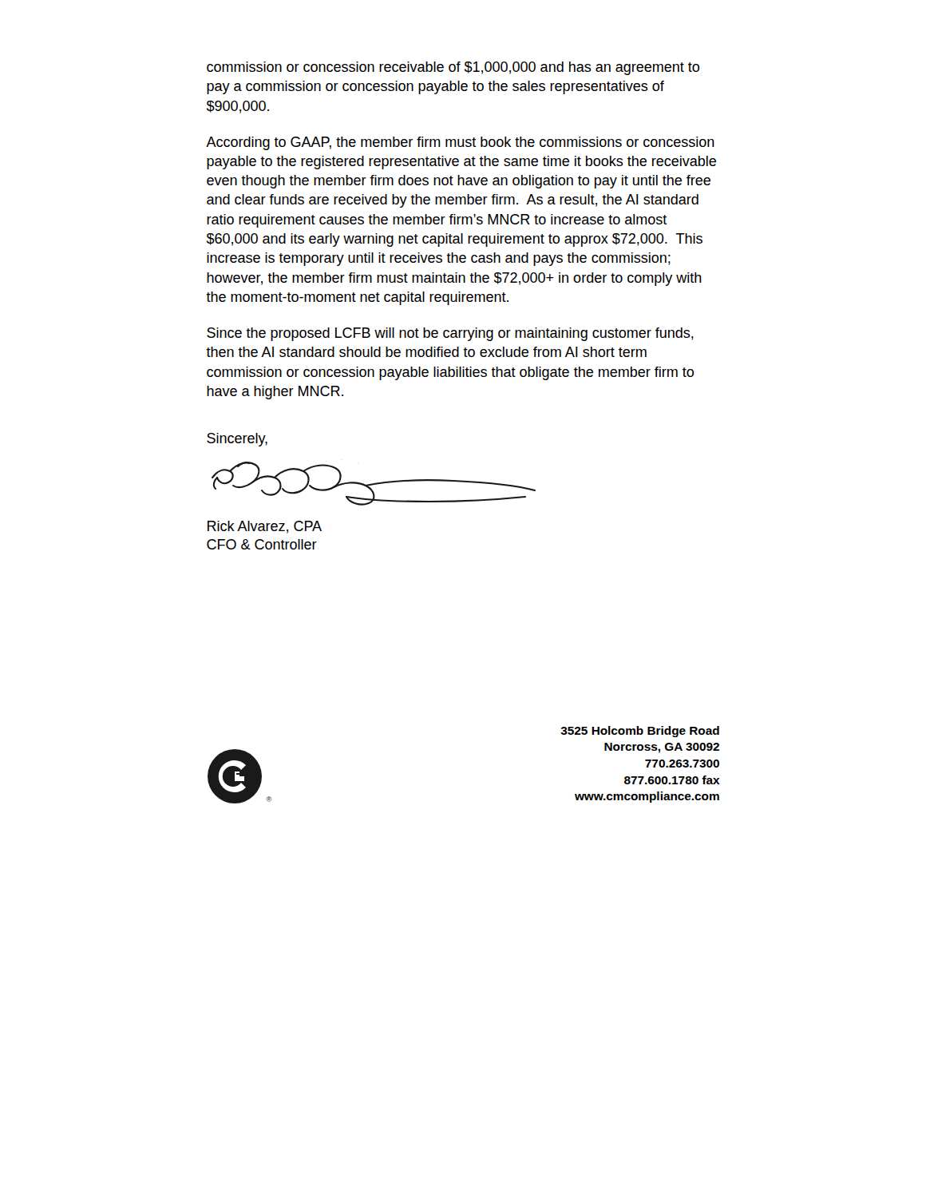commission or concession receivable of $1,000,000 and has an agreement to pay a commission or concession payable to the sales representatives of $900,000.
According to GAAP, the member firm must book the commissions or concession payable to the registered representative at the same time it books the receivable even though the member firm does not have an obligation to pay it until the free and clear funds are received by the member firm. As a result, the AI standard ratio requirement causes the member firm’s MNCR to increase to almost $60,000 and its early warning net capital requirement to approx $72,000. This increase is temporary until it receives the cash and pays the commission; however, the member firm must maintain the $72,000+ in order to comply with the moment-to-moment net capital requirement.
Since the proposed LCFB will not be carrying or maintaining customer funds, then the AI standard should be modified to exclude from AI short term commission or concession payable liabilities that obligate the member firm to have a higher MNCR.
Sincerely,
. . .
Rick Alvarez, CPA
CFO & Controller
®
3525 Holcomb Bridge Road
Norcross, GA 30092
770.263.7300
877.600.1780 fax
www.cmcompliance.com